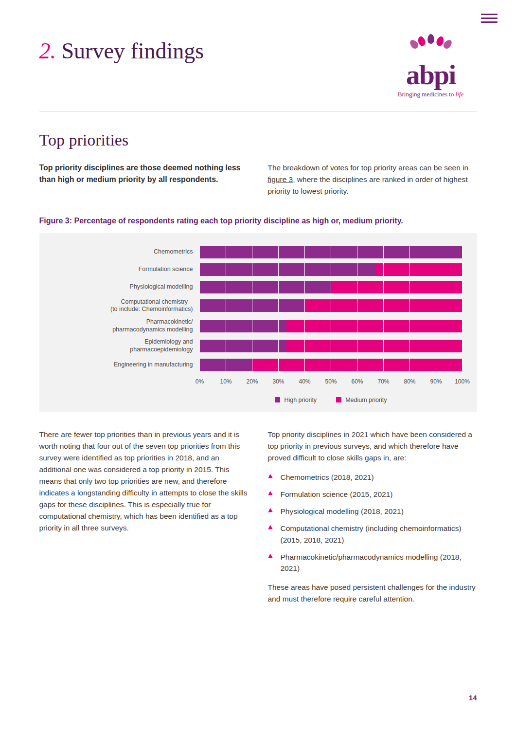2. Survey findings
abpi
Bringing medicines to life
Top priorities
Top priority disciplines are those deemed nothing less than high or medium priority by all respondents.
The breakdown of votes for top priority areas can be seen in figure 3, where the disciplines are ranked in order of highest priority to lowest priority.
Figure 3: Percentage of respondents rating each top priority discipline as high or, medium priority.
Chemometrics
Formulation science
Physiological modelling
Computational chemistry –
(to include: Chemoinformatics)
Pharmacokinetic/
pharmacodynamics modelling
Epidemiology and
pharmacoepidemiology
Engineering in manufacturing
0% 10% 20% 30% 40% 50% 60% 70% 80% 90% 100%
High priority Medium priority
There are fewer top priorities than in previous years and it is worth noting that four out of the seven top priorities from this survey were identified as top priorities in 2018, and an additional one was considered a top priority in 2015. This means that only two top priorities are new, and therefore indicates a longstanding difficulty in attempts to close the skills gaps for these disciplines. This is especially true for computational chemistry, which has been identified as a top priority in all three surveys.
Top priority disciplines in 2021 which have been considered a top priority in previous surveys, and which therefore have proved difficult to close skills gaps in, are:
Chemometrics (2018, 2021)
Formulation science (2015, 2021)
Physiological modelling (2018, 2021)
Computational chemistry (including chemoinformatics) (2015, 2018, 2021)
Pharmacokinetic/pharmacodynamics modelling (2018, 2021)
These areas have posed persistent challenges for the industry and must therefore require careful attention.
14